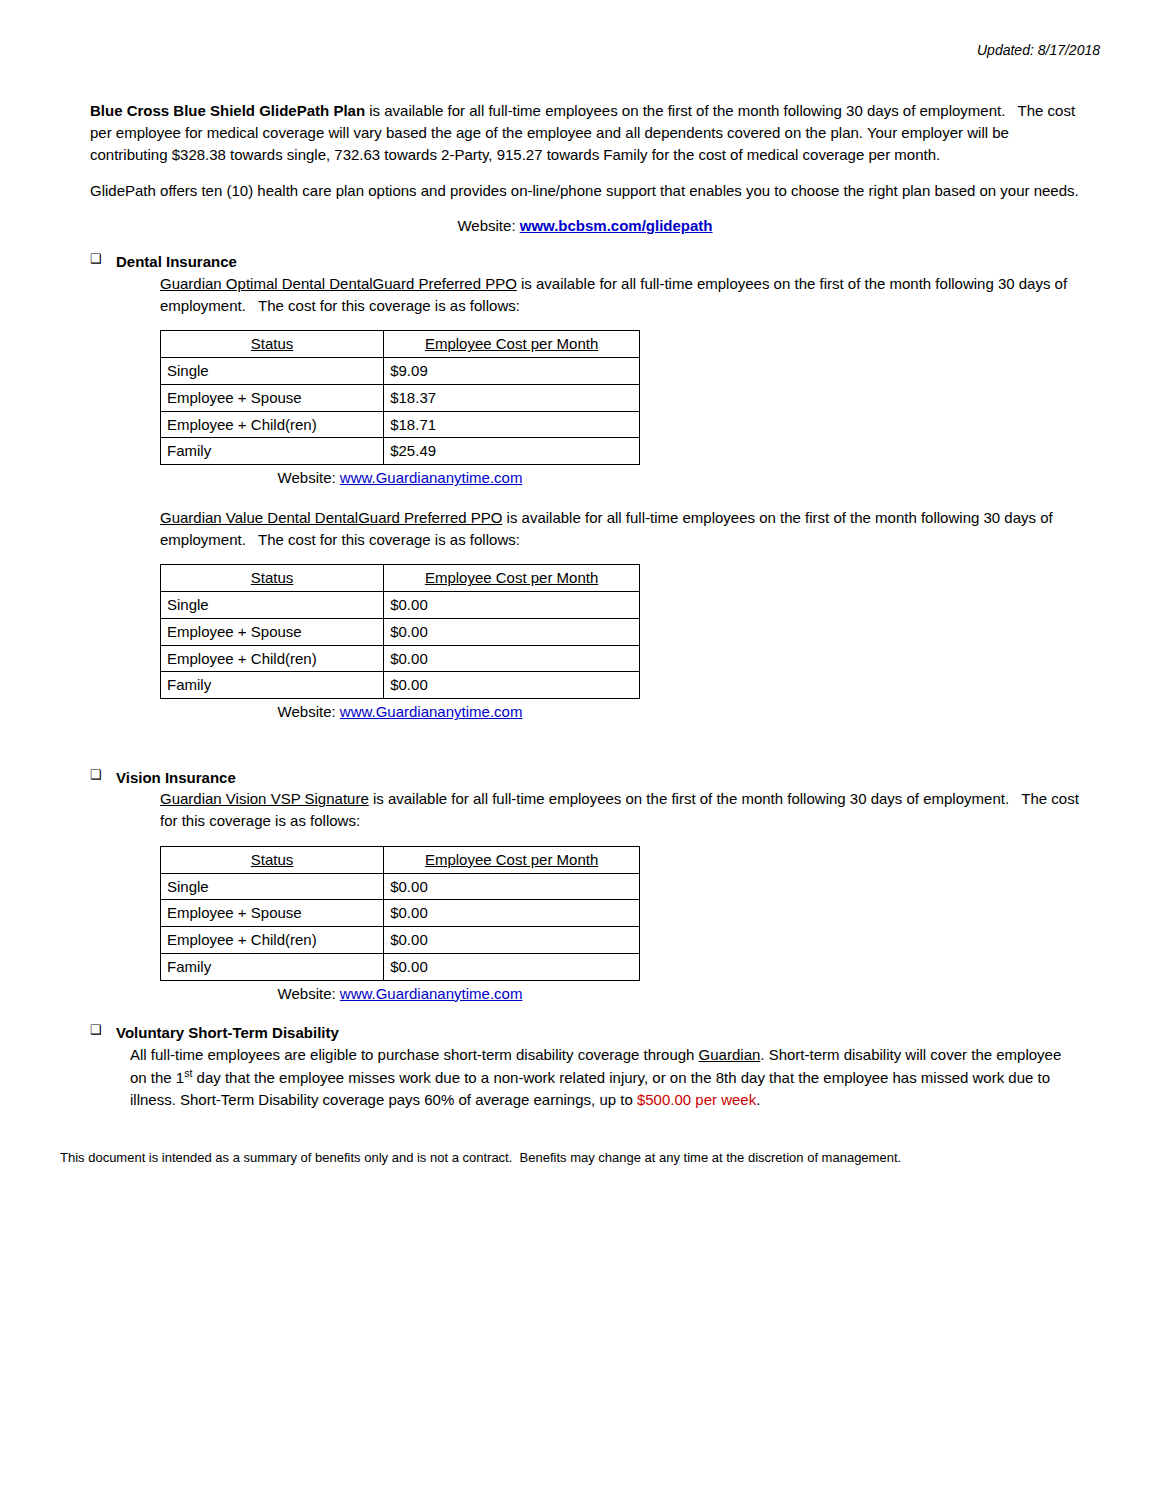Updated: 8/17/2018
Blue Cross Blue Shield GlidePath Plan is available for all full-time employees on the first of the month following 30 days of employment. The cost per employee for medical coverage will vary based the age of the employee and all dependents covered on the plan. Your employer will be contributing $328.38 towards single, 732.63 towards 2-Party, 915.27 towards Family for the cost of medical coverage per month.
GlidePath offers ten (10) health care plan options and provides on-line/phone support that enables you to choose the right plan based on your needs.
Website: www.bcbsm.com/glidepath
❑ Dental Insurance
Guardian Optimal Dental DentalGuard Preferred PPO is available for all full-time employees on the first of the month following 30 days of employment. The cost for this coverage is as follows:
| Status | Employee Cost per Month |
| --- | --- |
| Single | $9.09 |
| Employee + Spouse | $18.37 |
| Employee + Child(ren) | $18.71 |
| Family | $25.49 |
Website: www.Guardiananytime.com
Guardian Value Dental DentalGuard Preferred PPO is available for all full-time employees on the first of the month following 30 days of employment. The cost for this coverage is as follows:
| Status | Employee Cost per Month |
| --- | --- |
| Single | $0.00 |
| Employee + Spouse | $0.00 |
| Employee + Child(ren) | $0.00 |
| Family | $0.00 |
Website: www.Guardiananytime.com
❑ Vision Insurance
Guardian Vision VSP Signature is available for all full-time employees on the first of the month following 30 days of employment. The cost for this coverage is as follows:
| Status | Employee Cost per Month |
| --- | --- |
| Single | $0.00 |
| Employee + Spouse | $0.00 |
| Employee + Child(ren) | $0.00 |
| Family | $0.00 |
Website: www.Guardiananytime.com
❑ Voluntary Short-Term Disability
All full-time employees are eligible to purchase short-term disability coverage through Guardian. Short-term disability will cover the employee on the 1st day that the employee misses work due to a non-work related injury, or on the 8th day that the employee has missed work due to illness. Short-Term Disability coverage pays 60% of average earnings, up to $500.00 per week.
This document is intended as a summary of benefits only and is not a contract. Benefits may change at any time at the discretion of management.